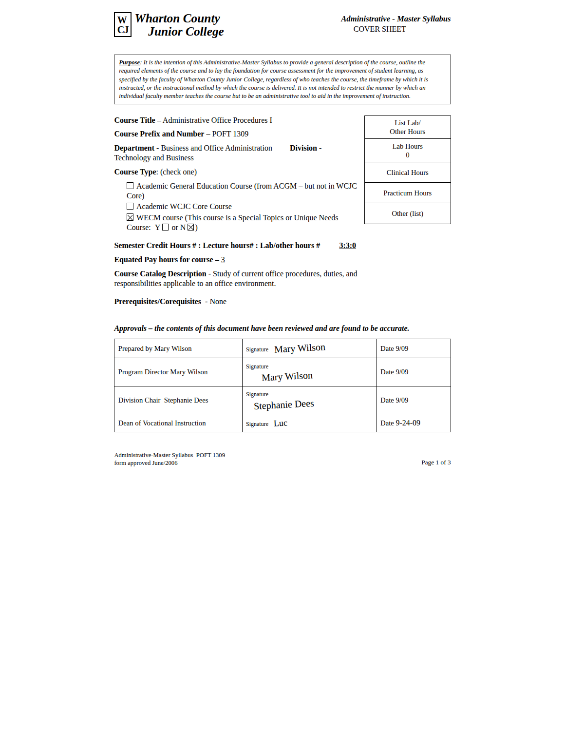W CJ
Wharton County Junior College
Administrative - Master Syllabus COVER SHEET
Purpose: It is the intention of this Administrative-Master Syllabus to provide a general description of the course, outline the required elements of the course and to lay the foundation for course assessment for the improvement of student learning, as specified by the faculty of Wharton County Junior College, regardless of who teaches the course, the timeframe by which it is instructed, or the instructional method by which the course is delivered. It is not intended to restrict the manner by which an individual faculty member teaches the course but to be an administrative tool to aid in the improvement of instruction.
Course Title – Administrative Office Procedures I
Course Prefix and Number – POFT 1309
Department - Business and Office Administration Division - Technology and Business
Course Type: (check one)
Academic General Education Course (from ACGM – but not in WCJC Core)
Academic WCJC Core Course
WECM course (This course is a Special Topics or Unique Needs Course: Y or N )
Semester Credit Hours # : Lecture hours# : Lab/other hours # 3:3:0
Equated Pay hours for course – 3
Course Catalog Description - Study of current office procedures, duties, and responsibilities applicable to an office environment.
Prerequisites/Corequisites - None
| List Lab/ Other Hours |
| Lab Hours 0 |
| Clinical Hours |
| Practicum Hours |
| Other (list) |
Approvals – the contents of this document have been reviewed and are found to be accurate.
| Prepared by Mary Wilson | Signature Mary Wilson | Date 9/09 |
| Program Director Mary Wilson | Signature Mary Wilson | Date 9/09 |
| Division Chair Stephanie Dees | Signature Stephanie Dees | Date 9/09 |
| Dean of Vocational Instruction | Signature Luc | Date 9-24-09 |
Administrative-Master Syllabus POFT 1309
form approved June/2006
Page 1 of 3